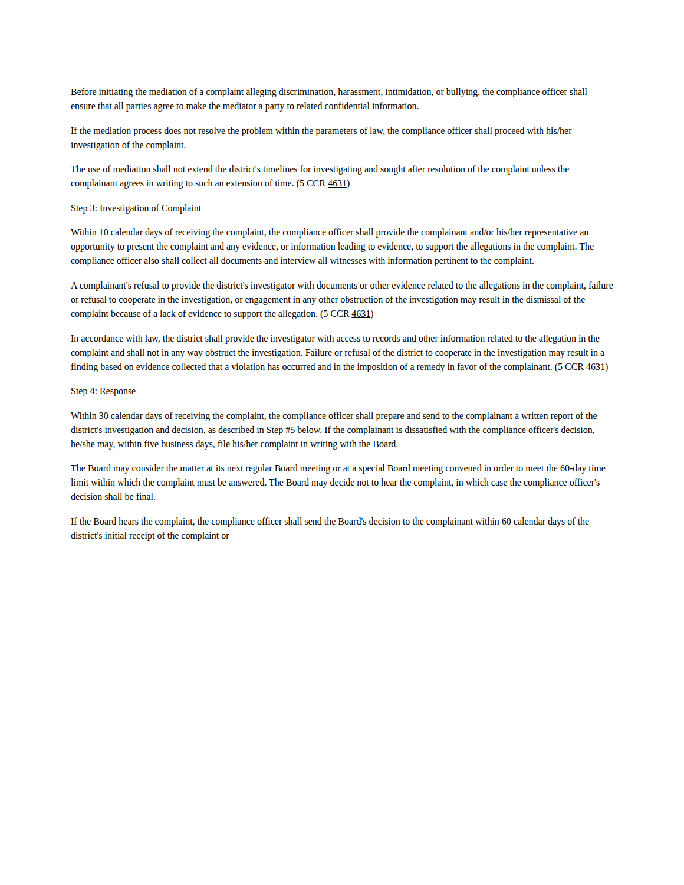Before initiating the mediation of a complaint alleging discrimination, harassment, intimidation, or bullying, the compliance officer shall ensure that all parties agree to make the mediator a party to related confidential information.
If the mediation process does not resolve the problem within the parameters of law, the compliance officer shall proceed with his/her investigation of the complaint.
The use of mediation shall not extend the district's timelines for investigating and sought after resolution of the complaint unless the complainant agrees in writing to such an extension of time. (5 CCR 4631)
Step 3: Investigation of Complaint
Within 10 calendar days of receiving the complaint, the compliance officer shall provide the complainant and/or his/her representative an opportunity to present the complaint and any evidence, or information leading to evidence, to support the allegations in the complaint. The compliance officer also shall collect all documents and interview all witnesses with information pertinent to the complaint.
A complainant's refusal to provide the district's investigator with documents or other evidence related to the allegations in the complaint, failure or refusal to cooperate in the investigation, or engagement in any other obstruction of the investigation may result in the dismissal of the complaint because of a lack of evidence to support the allegation. (5 CCR 4631)
In accordance with law, the district shall provide the investigator with access to records and other information related to the allegation in the complaint and shall not in any way obstruct the investigation. Failure or refusal of the district to cooperate in the investigation may result in a finding based on evidence collected that a violation has occurred and in the imposition of a remedy in favor of the complainant. (5 CCR 4631)
Step 4: Response
Within 30 calendar days of receiving the complaint, the compliance officer shall prepare and send to the complainant a written report of the district's investigation and decision, as described in Step #5 below. If the complainant is dissatisfied with the compliance officer's decision, he/she may, within five business days, file his/her complaint in writing with the Board.
The Board may consider the matter at its next regular Board meeting or at a special Board meeting convened in order to meet the 60-day time limit within which the complaint must be answered. The Board may decide not to hear the complaint, in which case the compliance officer's decision shall be final.
If the Board hears the complaint, the compliance officer shall send the Board's decision to the complainant within 60 calendar days of the district's initial receipt of the complaint or